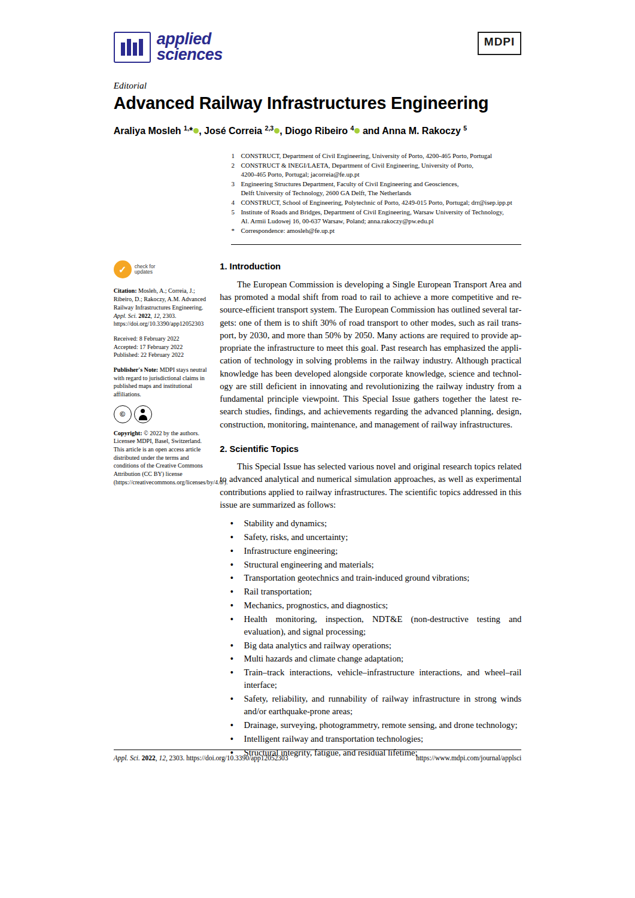applied
sciences
MDPI
Editorial
Advanced Railway Infrastructures Engineering
Araliya Mosleh 1,* , José Correia 2,3 , Diogo Ribeiro 4 and Anna M. Rakoczy 5
| 1 | CONSTRUCT, Department of Civil Engineering, University of Porto, 4200-465 Porto, Portugal |
| 2 | CONSTRUCT & INEGI/LAETA, Department of Civil Engineering, University of Porto, 4200-465 Porto, Portugal; jacorreia@fe.up.pt |
| 3 | Engineering Structures Department, Faculty of Civil Engineering and Geosciences, Delft University of Technology, 2600 GA Delft, The Netherlands |
| 4 | CONSTRUCT, School of Engineering, Polytechnic of Porto, 4249-015 Porto, Portugal; drr@isep.ipp.pt |
| 5 | Institute of Roads and Bridges, Department of Civil Engineering, Warsaw University of Technology, Al. Armii Ludowej 16, 00-637 Warsaw, Poland; anna.rakoczy@pw.edu.pl |
| * | Correspondence: amosleh@fe.up.pt |
✓
check for
updates
Citation: Mosleh, A.; Correia, J.; Ribeiro, D.; Rakoczy, A.M. Advanced Railway Infrastructures Engineering. Appl. Sci. 2022, 12, 2303. https://doi.org/10.3390/app12052303
Received: 8 February 2022
Accepted: 17 February 2022
Published: 22 February 2022
Publisher's Note: MDPI stays neutral with regard to jurisdictional claims in published maps and institutional affiliations.
©
Copyright: © 2022 by the authors. Licensee MDPI, Basel, Switzerland. This article is an open access article distributed under the terms and conditions of the Creative Commons Attribution (CC BY) license (https://creativecommons.org/licenses/by/4.0/).
1. Introduction
The European Commission is developing a Single European Transport Area and has promoted a modal shift from road to rail to achieve a more competitive and resource-efficient transport system. The European Commission has outlined several targets: one of them is to shift 30% of road transport to other modes, such as rail transport, by 2030, and more than 50% by 2050. Many actions are required to provide appropriate the infrastructure to meet this goal. Past research has emphasized the application of technology in solving problems in the railway industry. Although practical knowledge has been developed alongside corporate knowledge, science and technology are still deficient in innovating and revolutionizing the railway industry from a fundamental principle viewpoint. This Special Issue gathers together the latest research studies, findings, and achievements regarding the advanced planning, design, construction, monitoring, maintenance, and management of railway infrastructures.
2. Scientific Topics
This Special Issue has selected various novel and original research topics related to advanced analytical and numerical simulation approaches, as well as experimental contributions applied to railway infrastructures. The scientific topics addressed in this issue are summarized as follows:
Stability and dynamics;
Safety, risks, and uncertainty;
Infrastructure engineering;
Structural engineering and materials;
Transportation geotechnics and train-induced ground vibrations;
Rail transportation;
Mechanics, prognostics, and diagnostics;
Health monitoring, inspection, NDT&E (non-destructive testing and evaluation), and signal processing;
Big data analytics and railway operations;
Multi hazards and climate change adaptation;
Train–track interactions, vehicle–infrastructure interactions, and wheel–rail interface;
Safety, reliability, and runnability of railway infrastructure in strong winds and/or earthquake-prone areas;
Drainage, surveying, photogrammetry, remote sensing, and drone technology;
Intelligent railway and transportation technologies;
Structural integrity, fatigue, and residual lifetime;
Appl. Sci. 2022, 12, 2303. https://doi.org/10.3390/app12052303
https://www.mdpi.com/journal/applsci